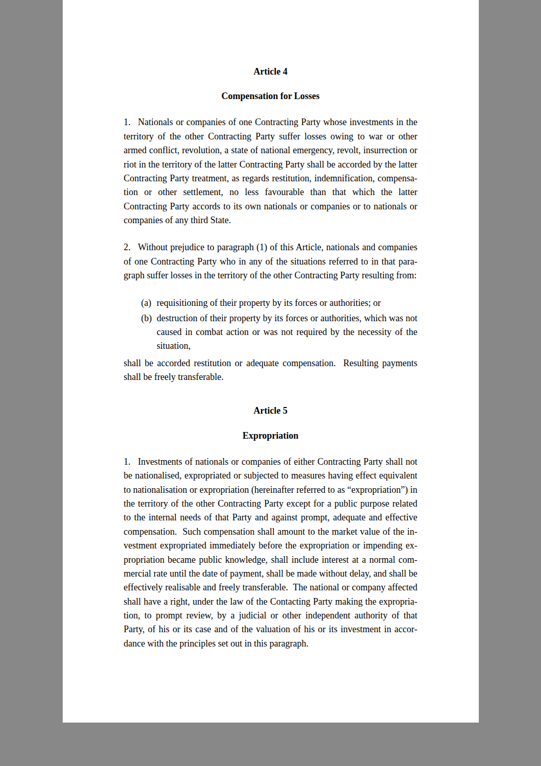Article 4
Compensation for Losses
1. Nationals or companies of one Contracting Party whose investments in the territory of the other Contracting Party suffer losses owing to war or other armed conflict, revolution, a state of national emergency, revolt, insurrection or riot in the territory of the latter Contracting Party shall be accorded by the latter Contracting Party treatment, as regards restitution, indemnification, compensation or other settlement, no less favourable than that which the latter Contracting Party accords to its own nationals or companies or to nationals or companies of any third State.
2. Without prejudice to paragraph (1) of this Article, nationals and companies of one Contracting Party who in any of the situations referred to in that paragraph suffer losses in the territory of the other Contracting Party resulting from:
(a) requisitioning of their property by its forces or authorities; or
(b) destruction of their property by its forces or authorities, which was not caused in combat action or was not required by the necessity of the situation,
shall be accorded restitution or adequate compensation. Resulting payments shall be freely transferable.
Article 5
Expropriation
1. Investments of nationals or companies of either Contracting Party shall not be nationalised, expropriated or subjected to measures having effect equivalent to nationalisation or expropriation (hereinafter referred to as “expropriation”) in the territory of the other Contracting Party except for a public purpose related to the internal needs of that Party and against prompt, adequate and effective compensation. Such compensation shall amount to the market value of the investment expropriated immediately before the expropriation or impending expropriation became public knowledge, shall include interest at a normal commercial rate until the date of payment, shall be made without delay, and shall be effectively realisable and freely transferable. The national or company affected shall have a right, under the law of the Contacting Party making the expropriation, to prompt review, by a judicial or other independent authority of that Party, of his or its case and of the valuation of his or its investment in accordance with the principles set out in this paragraph.